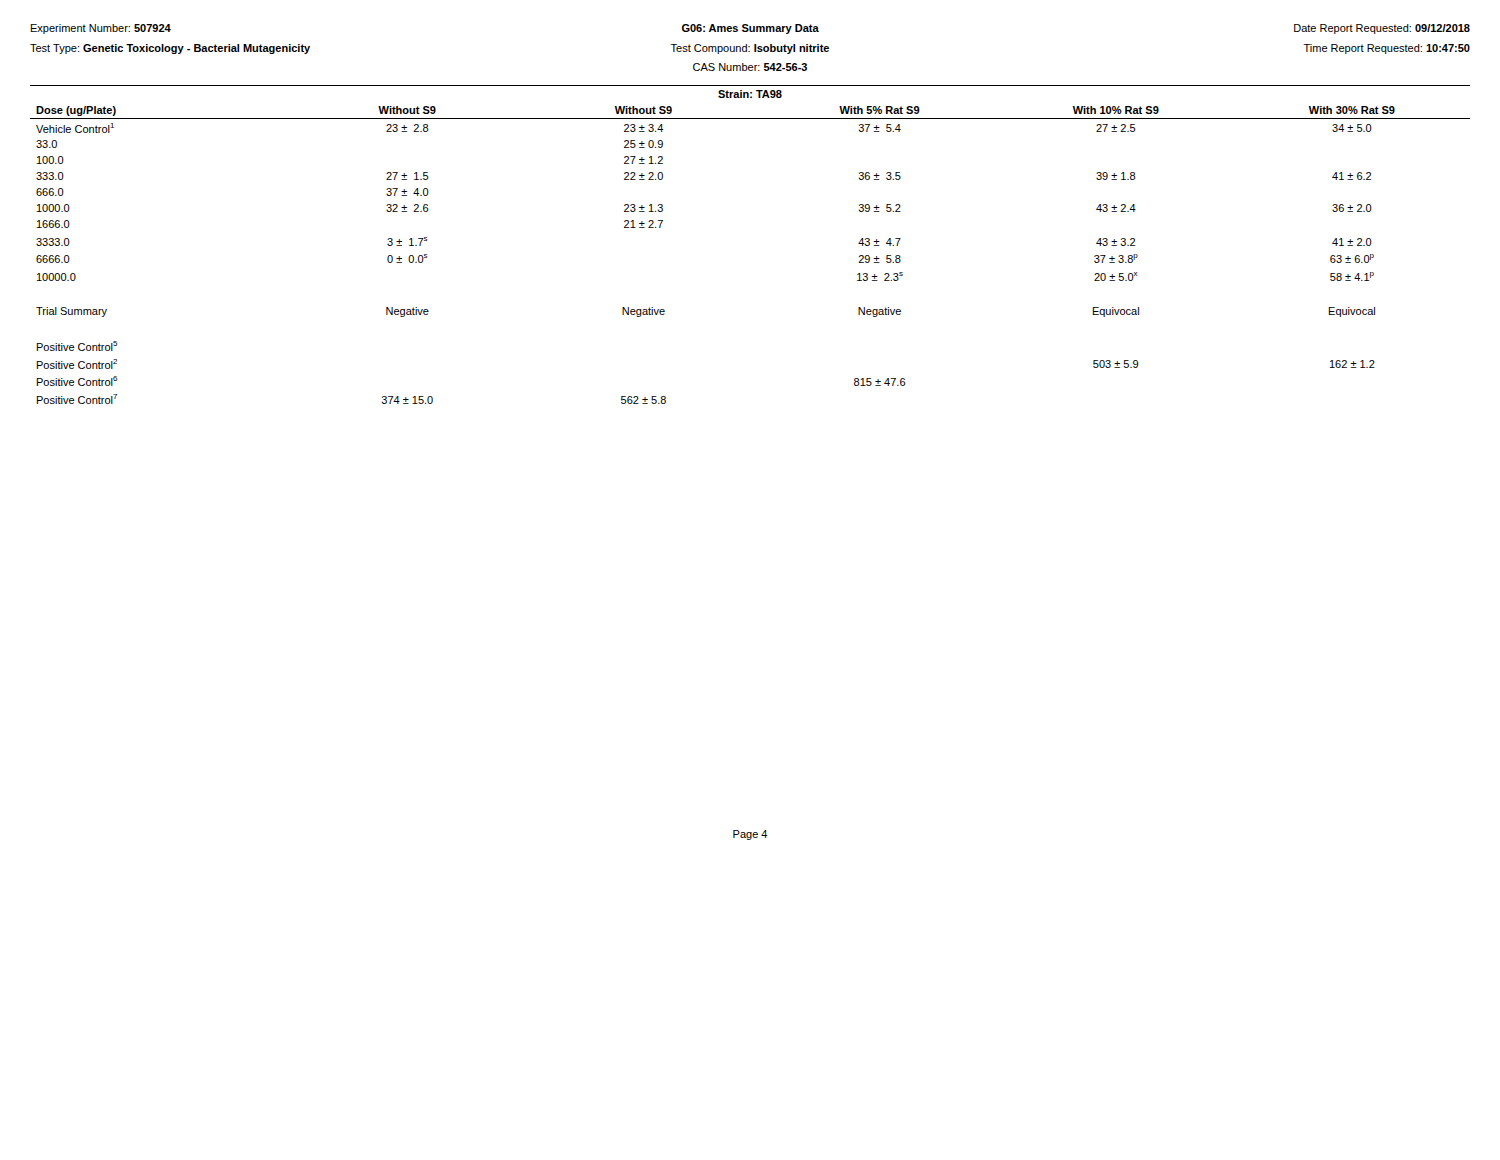Experiment Number: 507924
Test Type: Genetic Toxicology - Bacterial Mutagenicity
G06: Ames Summary Data
Test Compound: Isobutyl nitrite
CAS Number: 542-56-3
Date Report Requested: 09/12/2018
Time Report Requested: 10:47:50
| Strain: TA98 |
| Dose (ug/Plate) | Without S9 | Without S9 | With 5% Rat S9 | With 10% Rat S9 | With 30% Rat S9 |
| Vehicle Control 1 | 23 ± 2.8 | 23 ± 3.4 | 37 ± 5.4 | 27 ± 2.5 | 34 ± 5.0 |
| 33.0 | | 25 ± 0.9 | | | |
| 100.0 | | 27 ± 1.2 | | | |
| 333.0 | 27 ± 1.5 | 22 ± 2.0 | 36 ± 3.5 | 39 ± 1.8 | 41 ± 6.2 |
| 666.0 | 37 ± 4.0 | | | | |
| 1000.0 | 32 ± 2.6 | 23 ± 1.3 | 39 ± 5.2 | 43 ± 2.4 | 36 ± 2.0 |
| 1666.0 | | 21 ± 2.7 | | | |
| 3333.0 | 3 ± 1.7 s | | 43 ± 4.7 | 43 ± 3.2 | 41 ± 2.0 |
| 6666.0 | 0 ± 0.0 s | | 29 ± 5.8 | 37 ± 3.8 p | 63 ± 6.0 p |
| 10000.0 | | | 13 ± 2.3 s | 20 ± 5.0 x | 58 ± 4.1 p |
| Trial Summary | Negative | Negative | Negative | Equivocal | Equivocal |
| Positive Control 5 | | | | | |
| Positive Control 2 | | | | 503 ± 5.9 | 162 ± 1.2 |
| Positive Control 6 | | | 815 ± 47.6 | | |
| Positive Control 7 | 374 ± 15.0 | 562 ± 5.8 | | | |
Page 4